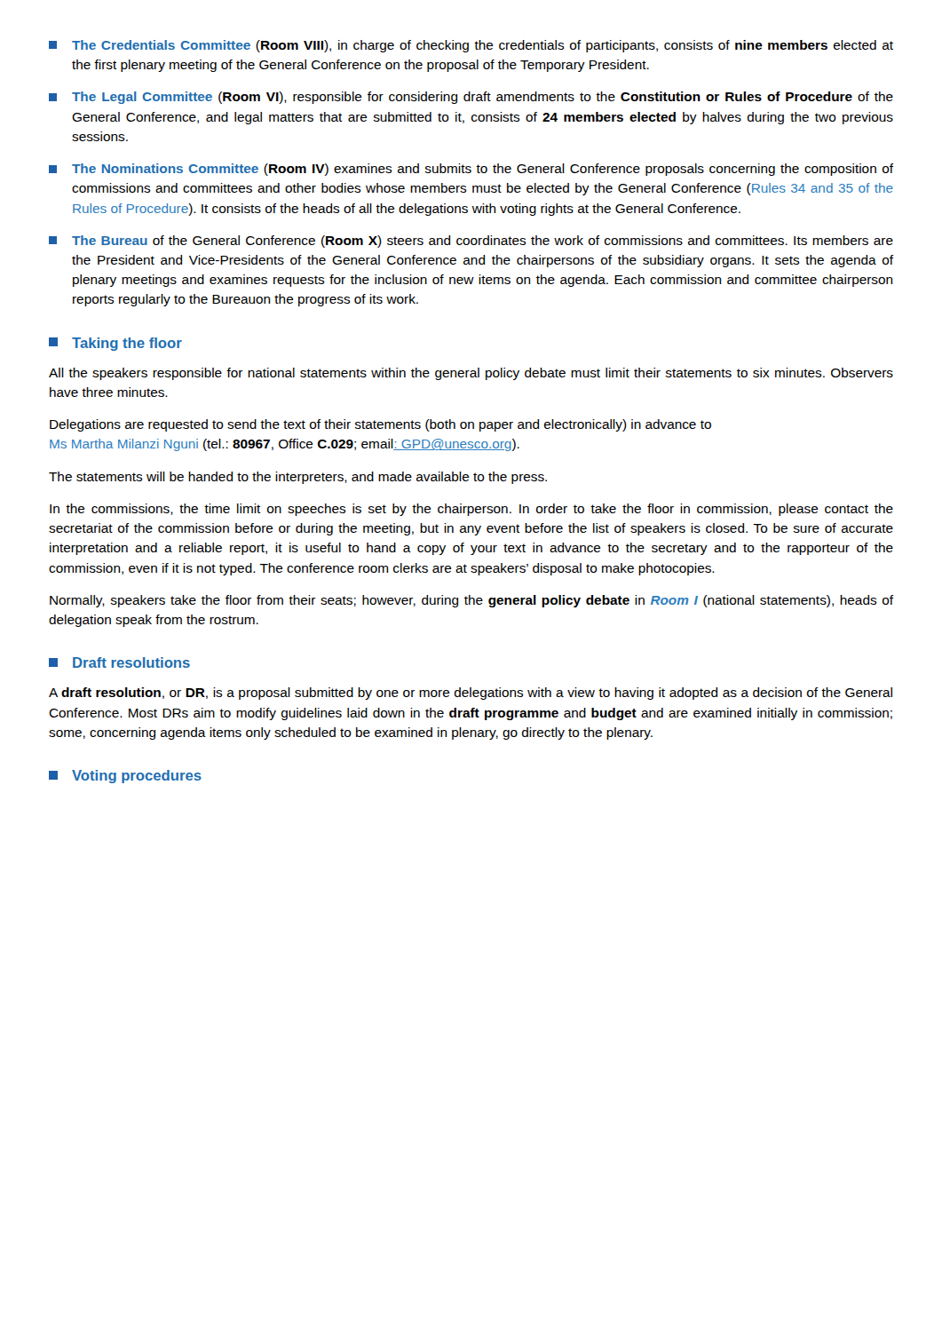The Credentials Committee (Room VIII), in charge of checking the credentials of participants, consists of nine members elected at the first plenary meeting of the General Conference on the proposal of the Temporary President.
The Legal Committee (Room VI), responsible for considering draft amendments to the Constitution or Rules of Procedure of the General Conference, and legal matters that are submitted to it, consists of 24 members elected by halves during the two previous sessions.
The Nominations Committee (Room IV) examines and submits to the General Conference proposals concerning the composition of commissions and committees and other bodies whose members must be elected by the General Conference (Rules 34 and 35 of the Rules of Procedure). It consists of the heads of all the delegations with voting rights at the General Conference.
The Bureau of the General Conference (Room X) steers and coordinates the work of commissions and committees. Its members are the President and Vice-Presidents of the General Conference and the chairpersons of the subsidiary organs. It sets the agenda of plenary meetings and examines requests for the inclusion of new items on the agenda. Each commission and committee chairperson reports regularly to the Bureauon the progress of its work.
Taking the floor
All the speakers responsible for national statements within the general policy debate must limit their statements to six minutes. Observers have three minutes.
Delegations are requested to send the text of their statements (both on paper and electronically) in advance to
Ms Martha Milanzi Nguni (tel.: 80967, Office C.029; email: GPD@unesco.org).
The statements will be handed to the interpreters, and made available to the press.
In the commissions, the time limit on speeches is set by the chairperson. In order to take the floor in commission, please contact the secretariat of the commission before or during the meeting, but in any event before the list of speakers is closed. To be sure of accurate interpretation and a reliable report, it is useful to hand a copy of your text in advance to the secretary and to the rapporteur of the commission, even if it is not typed. The conference room clerks are at speakers’ disposal to make photocopies.
Normally, speakers take the floor from their seats; however, during the general policy debate in Room I (national statements), heads of delegation speak from the rostrum.
Draft resolutions
A draft resolution, or DR, is a proposal submitted by one or more delegations with a view to having it adopted as a decision of the General Conference. Most DRs aim to modify guidelines laid down in the draft programme and budget and are examined initially in commission; some, concerning agenda items only scheduled to be examined in plenary, go directly to the plenary.
Voting procedures